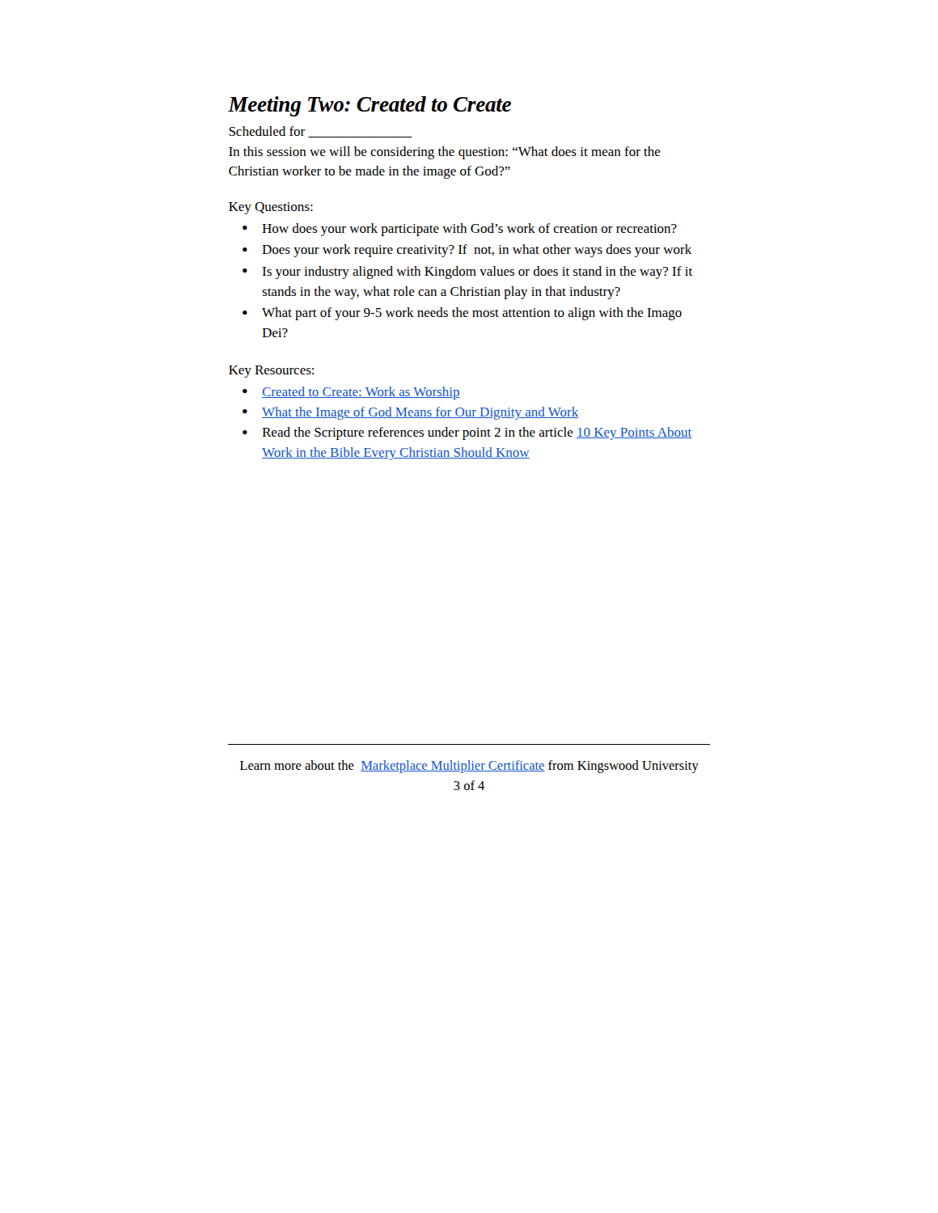Meeting Two: Created to Create
Scheduled for _______________
In this session we will be considering the question: “What does it mean for the Christian worker to be made in the image of God?”
Key Questions:
How does your work participate with God’s work of creation or recreation?
Does your work require creativity? If not, in what other ways does your work
Is your industry aligned with Kingdom values or does it stand in the way? If it stands in the way, what role can a Christian play in that industry?
What part of your 9-5 work needs the most attention to align with the Imago Dei?
Key Resources:
Created to Create: Work as Worship
What the Image of God Means for Our Dignity and Work
Read the Scripture references under point 2 in the article 10 Key Points About Work in the Bible Every Christian Should Know
Learn more about the Marketplace Multiplier Certificate from Kingswood University
3 of 4